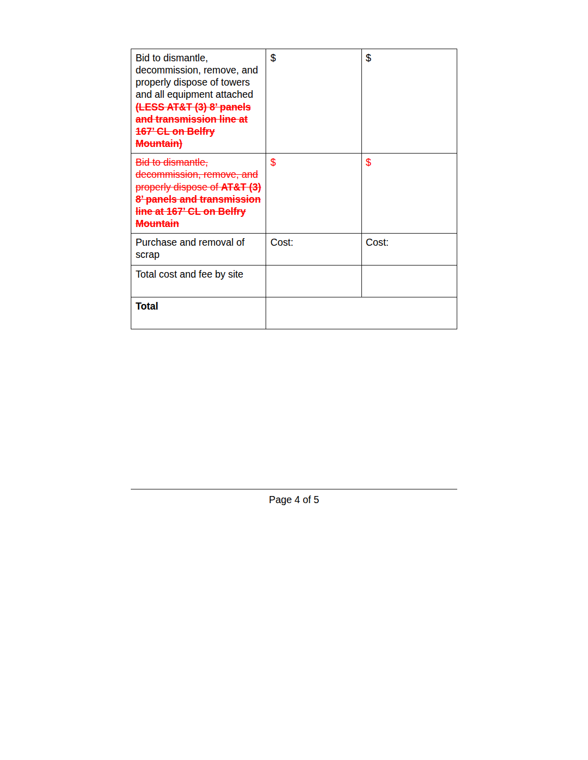| Bid to dismantle, decommission, remove, and properly dispose of towers and all equipment attached (LESS AT&T (3) 8’ panels and transmission line at 167’ CL on Belfry Mountain) | $ | $ |
| Bid to dismantle, decommission, remove, and properly dispose of AT&T (3) 8’ panels and transmission line at 167’ CL on Belfry Mountain | $ | $ |
| Purchase and removal of scrap | Cost: | Cost: |
| Total cost and fee by site | | |
| Total | |
Page 4 of 5